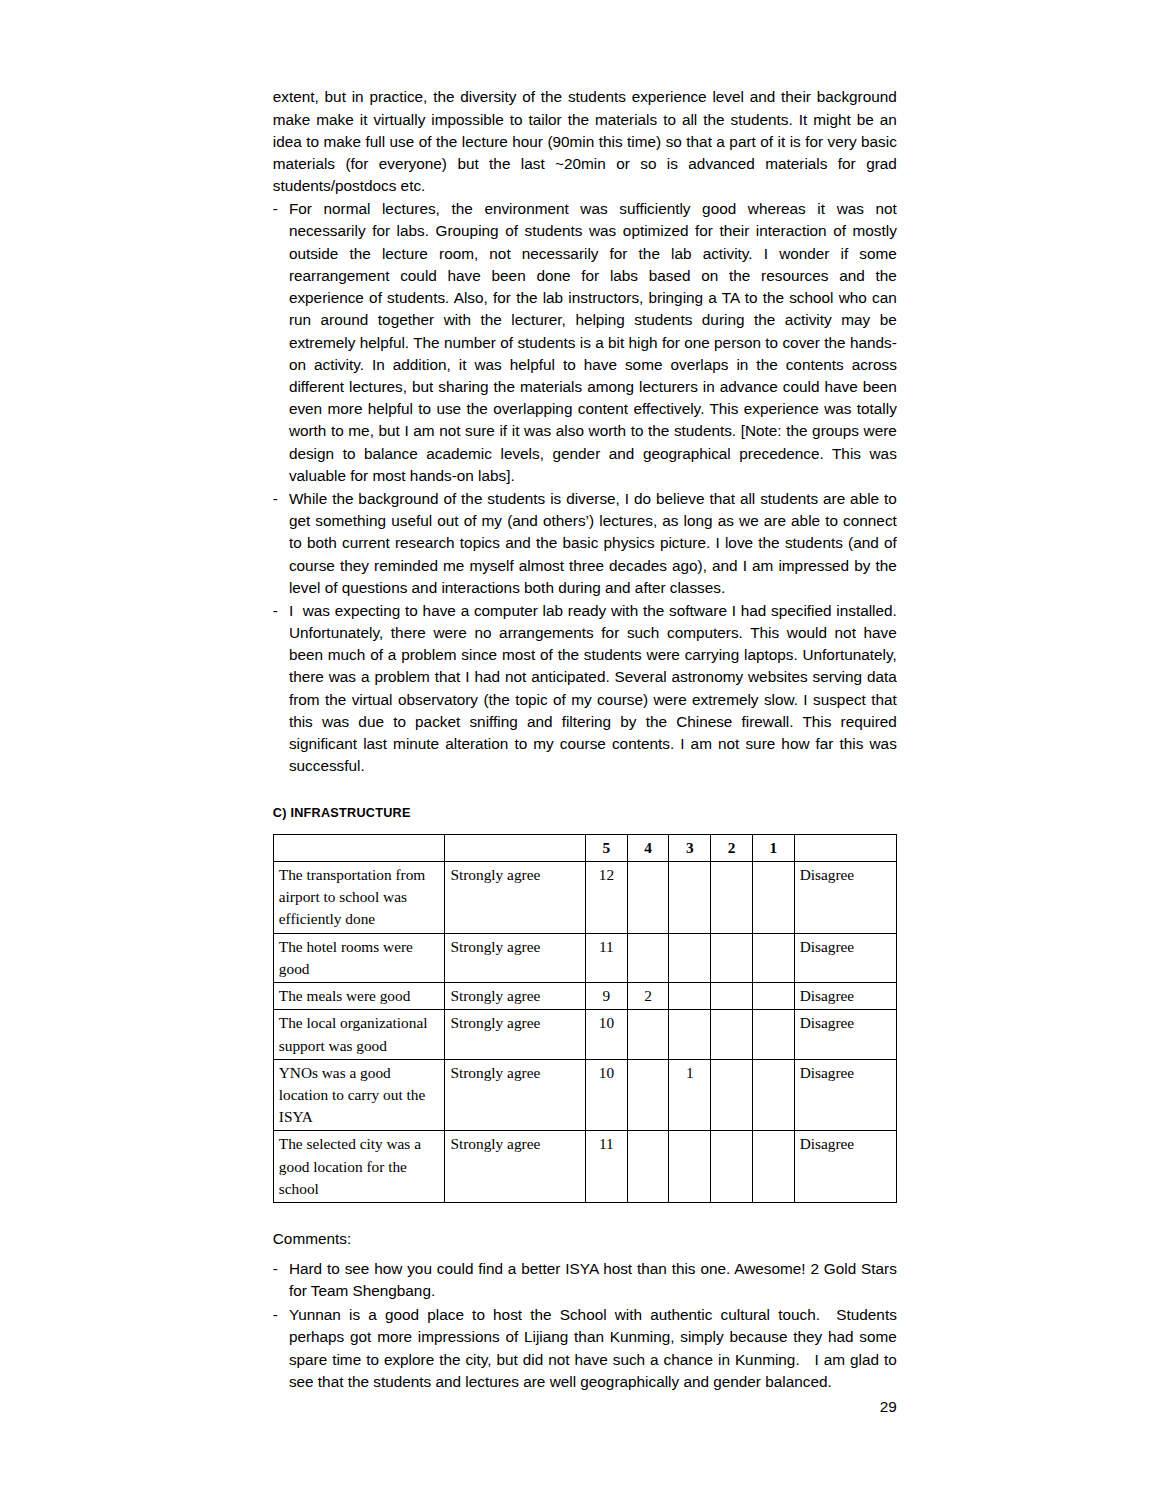extent, but in practice, the diversity of the students experience level and their background make make it virtually impossible to tailor the materials to all the students. It might be an idea to make full use of the lecture hour (90min this time) so that a part of it is for very basic materials (for everyone) but the last ~20min or so is advanced materials for grad students/postdocs etc.
For normal lectures, the environment was sufficiently good whereas it was not necessarily for labs. Grouping of students was optimized for their interaction of mostly outside the lecture room, not necessarily for the lab activity. I wonder if some rearrangement could have been done for labs based on the resources and the experience of students. Also, for the lab instructors, bringing a TA to the school who can run around together with the lecturer, helping students during the activity may be extremely helpful. The number of students is a bit high for one person to cover the hands-on activity. In addition, it was helpful to have some overlaps in the contents across different lectures, but sharing the materials among lecturers in advance could have been even more helpful to use the overlapping content effectively. This experience was totally worth to me, but I am not sure if it was also worth to the students. [Note: the groups were design to balance academic levels, gender and geographical precedence. This was valuable for most hands-on labs].
While the background of the students is diverse, I do believe that all students are able to get something useful out of my (and others’) lectures, as long as we are able to connect to both current research topics and the basic physics picture. I love the students (and of course they reminded me myself almost three decades ago), and I am impressed by the level of questions and interactions both during and after classes.
I was expecting to have a computer lab ready with the software I had specified installed. Unfortunately, there were no arrangements for such computers. This would not have been much of a problem since most of the students were carrying laptops. Unfortunately, there was a problem that I had not anticipated. Several astronomy websites serving data from the virtual observatory (the topic of my course) were extremely slow. I suspect that this was due to packet sniffing and filtering by the Chinese firewall. This required significant last minute alteration to my course contents. I am not sure how far this was successful.
C) INFRASTRUCTURE
| | | 5 | 4 | 3 | 2 | 1 | |
| The transportation from airport to school was efficiently done | Strongly agree | 12 | | | | | Disagree |
| The hotel rooms were good | Strongly agree | 11 | | | | | Disagree |
| The meals were good | Strongly agree | 9 | 2 | | | | Disagree |
| The local organizational support was good | Strongly agree | 10 | | | | | Disagree |
| YNOs was a good location to carry out the ISYA | Strongly agree | 10 | | 1 | | | Disagree |
| The selected city was a good location for the school | Strongly agree | 11 | | | | | Disagree |
Comments:
Hard to see how you could find a better ISYA host than this one. Awesome! 2 Gold Stars for Team Shengbang.
Yunnan is a good place to host the School with authentic cultural touch. Students perhaps got more impressions of Lijiang than Kunming, simply because they had some spare time to explore the city, but did not have such a chance in Kunming. I am glad to see that the students and lectures are well geographically and gender balanced.
29